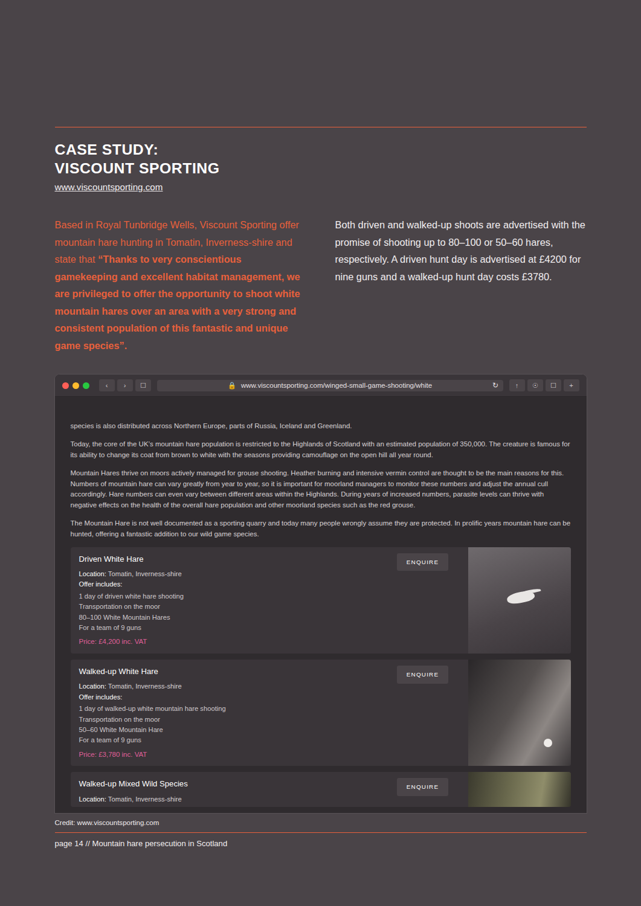Case Study:
Viscount Sporting
www.viscountsporting.com
Based in Royal Tunbridge Wells, Viscount Sporting offer mountain hare hunting in Tomatin, Inverness-shire and state that “Thanks to very conscientious gamekeeping and excellent habitat management, we are privileged to offer the opportunity to shoot white mountain hares over an area with a very strong and consistent population of this fantastic and unique game species”.
Both driven and walked-up shoots are advertised with the promise of shooting up to 80–100 or 50–60 hares, respectively. A driven hunt day is advertised at £4200 for nine guns and a walked-up hunt day costs £3780.
‹
›
☐
🔒 www.viscountsporting.com/winged-small-game-shooting/white ↻
↑
☉
☐
+
species is also distributed across Northern Europe, parts of Russia, Iceland and Greenland.
Today, the core of the UK’s mountain hare population is restricted to the Highlands of Scotland with an estimated population of 350,000. The creature is famous for its ability to change its coat from brown to white with the seasons providing camouflage on the open hill all year round.
Mountain Hares thrive on moors actively managed for grouse shooting. Heather burning and intensive vermin control are thought to be the main reasons for this. Numbers of mountain hare can vary greatly from year to year, so it is important for moorland managers to monitor these numbers and adjust the annual cull accordingly. Hare numbers can even vary between different areas within the Highlands. During years of increased numbers, parasite levels can thrive with negative effects on the health of the overall hare population and other moorland species such as the red grouse.
The Mountain Hare is not well documented as a sporting quarry and today many people wrongly assume they are protected. In prolific years mountain hare can be hunted, offering a fantastic addition to our wild game species.
Driven White Hare
Location: Tomatin, Inverness-shire
Offer includes:
1 day of driven white hare shooting
Transportation on the moor
80–100 White Mountain Hares
For a team of 9 guns
Price: £4,200 inc. VAT
Enquire
Walked-up White Hare
Location: Tomatin, Inverness-shire
Offer includes:
1 day of walked-up white mountain hare shooting
Transportation on the moor
50–60 White Mountain Hare
For a team of 9 guns
Price: £3,780 inc. VAT
Enquire
Walked-up Mixed Wild Species
Location: Tomatin, Inverness-shire
Offer includes:
1 day of walked-up mixed wild species shooting
Enquire
Credit: www.viscountsporting.com
page 14 // Mountain hare persecution in Scotland